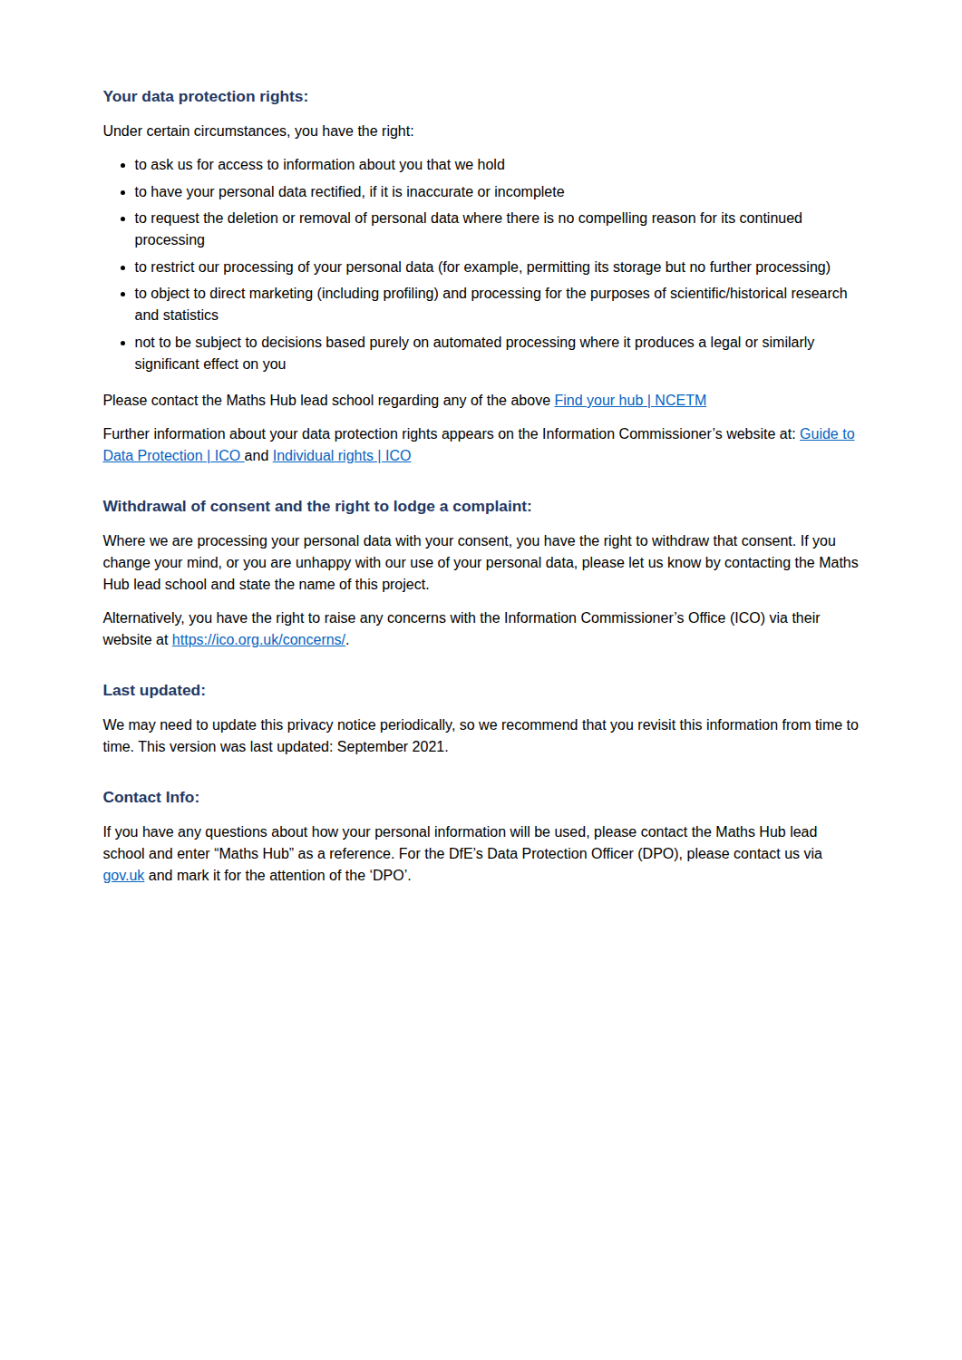Your data protection rights:
Under certain circumstances, you have the right:
to ask us for access to information about you that we hold
to have your personal data rectified, if it is inaccurate or incomplete
to request the deletion or removal of personal data where there is no compelling reason for its continued processing
to restrict our processing of your personal data (for example, permitting its storage but no further processing)
to object to direct marketing (including profiling) and processing for the purposes of scientific/historical research and statistics
not to be subject to decisions based purely on automated processing where it produces a legal or similarly significant effect on you
Please contact the Maths Hub lead school regarding any of the above Find your hub | NCETM
Further information about your data protection rights appears on the Information Commissioner’s website at: Guide to Data Protection | ICO and Individual rights | ICO
Withdrawal of consent and the right to lodge a complaint:
Where we are processing your personal data with your consent, you have the right to withdraw that consent. If you change your mind, or you are unhappy with our use of your personal data, please let us know by contacting the Maths Hub lead school and state the name of this project.
Alternatively, you have the right to raise any concerns with the Information Commissioner’s Office (ICO) via their website at https://ico.org.uk/concerns/.
Last updated:
We may need to update this privacy notice periodically, so we recommend that you revisit this information from time to time. This version was last updated: September 2021.
Contact Info:
If you have any questions about how your personal information will be used, please contact the Maths Hub lead school and enter “Maths Hub” as a reference. For the DfE’s Data Protection Officer (DPO), please contact us via gov.uk and mark it for the attention of the ‘DPO’.